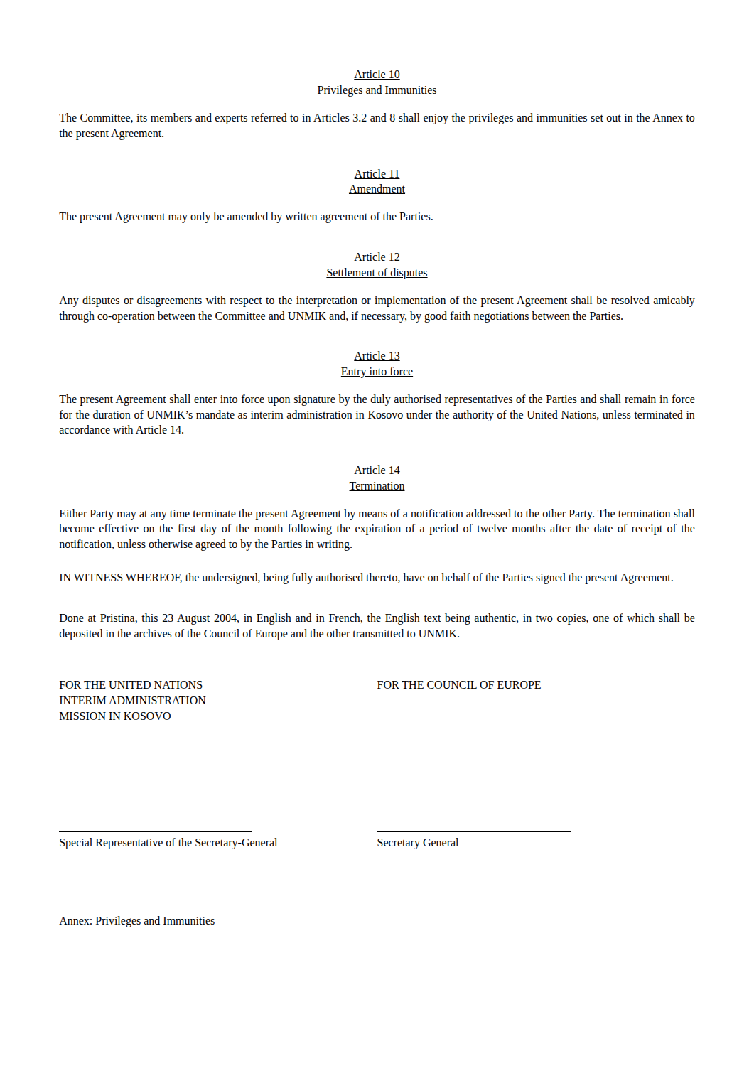Article 10 Privileges and Immunities
The Committee, its members and experts referred to in Articles 3.2 and 8 shall enjoy the privileges and immunities set out in the Annex to the present Agreement.
Article 11 Amendment
The present Agreement may only be amended by written agreement of the Parties.
Article 12 Settlement of disputes
Any disputes or disagreements with respect to the interpretation or implementation of the present Agreement shall be resolved amicably through co-operation between the Committee and UNMIK and, if necessary, by good faith negotiations between the Parties.
Article 13 Entry into force
The present Agreement shall enter into force upon signature by the duly authorised representatives of the Parties and shall remain in force for the duration of UNMIK’s mandate as interim administration in Kosovo under the authority of the United Nations, unless terminated in accordance with Article 14.
Article 14 Termination
Either Party may at any time terminate the present Agreement by means of a notification addressed to the other Party. The termination shall become effective on the first day of the month following the expiration of a period of twelve months after the date of receipt of the notification, unless otherwise agreed to by the Parties in writing.
IN WITNESS WHEREOF, the undersigned, being fully authorised thereto, have on behalf of the Parties signed the present Agreement.
Done at Pristina, this 23 August 2004, in English and in French, the English text being authentic, in two copies, one of which shall be deposited in the archives of the Council of Europe and the other transmitted to UNMIK.
| FOR THE UNITED NATIONS INTERIM ADMINISTRATION MISSION IN KOSOVO | FOR THE COUNCIL OF EUROPE |
| Special Representative of the Secretary-General | Secretary General |
Annex: Privileges and Immunities